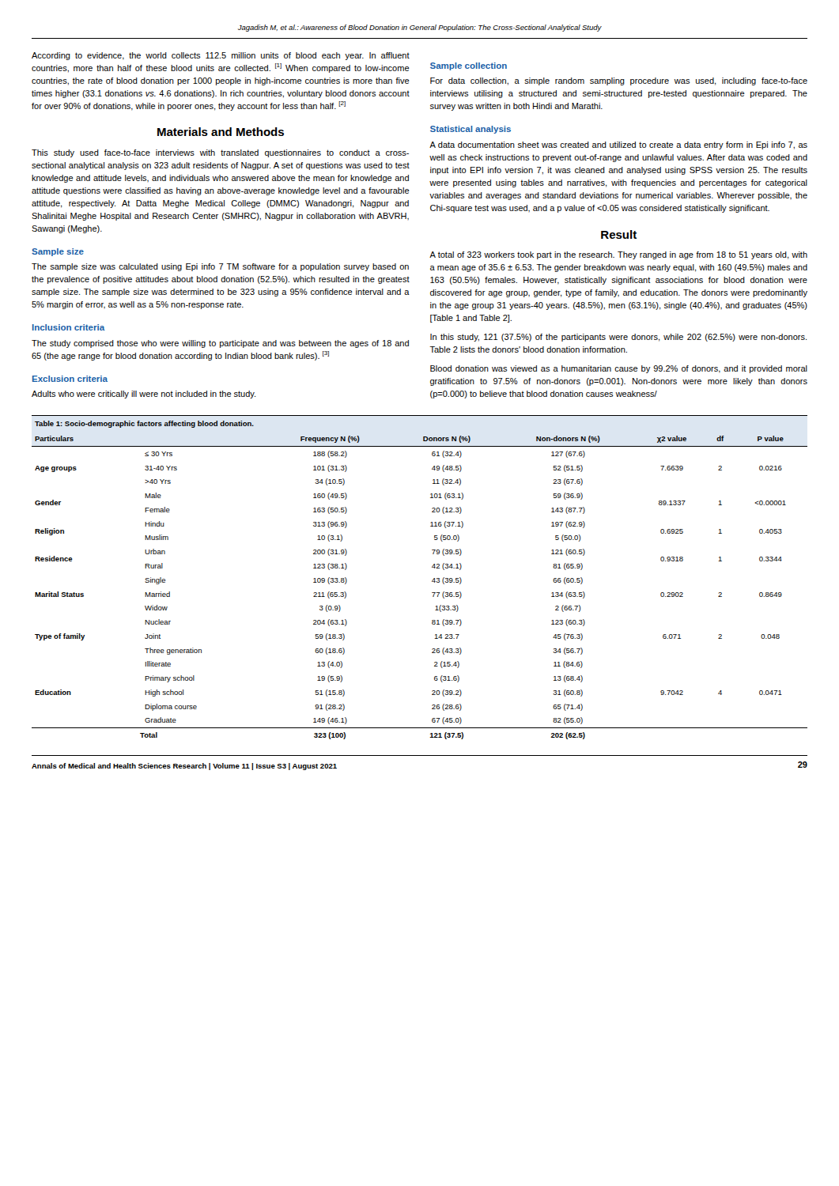Jagadish M, et al.: Awareness of Blood Donation in General Population: The Cross-Sectional Analytical Study
According to evidence, the world collects 112.5 million units of blood each year. In affluent countries, more than half of these blood units are collected. [1] When compared to low-income countries, the rate of blood donation per 1000 people in high-income countries is more than five times higher (33.1 donations vs. 4.6 donations). In rich countries, voluntary blood donors account for over 90% of donations, while in poorer ones, they account for less than half. [2]
Materials and Methods
This study used face-to-face interviews with translated questionnaires to conduct a cross-sectional analytical analysis on 323 adult residents of Nagpur. A set of questions was used to test knowledge and attitude levels, and individuals who answered above the mean for knowledge and attitude questions were classified as having an above-average knowledge level and a favourable attitude, respectively. At Datta Meghe Medical College (DMMC) Wanadongri, Nagpur and Shalinitai Meghe Hospital and Research Center (SMHRC), Nagpur in collaboration with ABVRH, Sawangi (Meghe).
Sample size
The sample size was calculated using Epi info 7 TM software for a population survey based on the prevalence of positive attitudes about blood donation (52.5%). which resulted in the greatest sample size. The sample size was determined to be 323 using a 95% confidence interval and a 5% margin of error, as well as a 5% non-response rate.
Inclusion criteria
The study comprised those who were willing to participate and was between the ages of 18 and 65 (the age range for blood donation according to Indian blood bank rules). [3]
Exclusion criteria
Adults who were critically ill were not included in the study.
Sample collection
For data collection, a simple random sampling procedure was used, including face-to-face interviews utilising a structured and semi-structured pre-tested questionnaire prepared. The survey was written in both Hindi and Marathi.
Statistical analysis
A data documentation sheet was created and utilized to create a data entry form in Epi info 7, as well as check instructions to prevent out-of-range and unlawful values. After data was coded and input into EPI info version 7, it was cleaned and analysed using SPSS version 25. The results were presented using tables and narratives, with frequencies and percentages for categorical variables and averages and standard deviations for numerical variables. Wherever possible, the Chi-square test was used, and a p value of <0.05 was considered statistically significant.
Result
A total of 323 workers took part in the research. They ranged in age from 18 to 51 years old, with a mean age of 35.6 ± 6.53. The gender breakdown was nearly equal, with 160 (49.5%) males and 163 (50.5%) females. However, statistically significant associations for blood donation were discovered for age group, gender, type of family, and education. The donors were predominantly in the age group 31 years-40 years. (48.5%), men (63.1%), single (40.4%), and graduates (45%) [Table 1 and Table 2].
In this study, 121 (37.5%) of the participants were donors, while 202 (62.5%) were non-donors. Table 2 lists the donors' blood donation information.
Blood donation was viewed as a humanitarian cause by 99.2% of donors, and it provided moral gratification to 97.5% of non-donors (p=0.001). Non-donors were more likely than donors (p=0.000) to believe that blood donation causes weakness/
Table 1: Socio-demographic factors affecting blood donation.
| Particulars | Frequency N (%) | Donors N (%) | Non-donors N (%) | χ2 value | df | P value |
| --- | --- | --- | --- | --- | --- | --- |
| Age groups | ≤ 30 Yrs | 188 (58.2) | 61 (32.4) | 127 (67.6) | 7.6639 | 2 | 0.0216 |
| 31-40 Yrs | 101 (31.3) | 49 (48.5) | 52 (51.5) |
| >40 Yrs | 34 (10.5) | 11 (32.4) | 23 (67.6) |
| Gender | Male | 160 (49.5) | 101 (63.1) | 59 (36.9) | 89.1337 | 1 | <0.00001 |
| Female | 163 (50.5) | 20 (12.3) | 143 (87.7) |
| Religion | Hindu | 313 (96.9) | 116 (37.1) | 197 (62.9) | 0.6925 | 1 | 0.4053 |
| Muslim | 10 (3.1) | 5 (50.0) | 5 (50.0) |
| Residence | Urban | 200 (31.9) | 79 (39.5) | 121 (60.5) | 0.9318 | 1 | 0.3344 |
| Rural | 123 (38.1) | 42 (34.1) | 81 (65.9) |
| Marital Status | Single | 109 (33.8) | 43 (39.5) | 66 (60.5) | 0.2902 | 2 | 0.8649 |
| Married | 211 (65.3) | 77 (36.5) | 134 (63.5) |
| Widow | 3 (0.9) | 1(33.3) | 2 (66.7) |
| Type of family | Nuclear | 204 (63.1) | 81 (39.7) | 123 (60.3) | 6.071 | 2 | 0.048 |
| Joint | 59 (18.3) | 14 23.7 | 45 (76.3) |
| Three generation | 60 (18.6) | 26 (43.3) | 34 (56.7) |
| Education | Illiterate | 13 (4.0) | 2 (15.4) | 11 (84.6) | 9.7042 | 4 | 0.0471 |
| Primary school | 19 (5.9) | 6 (31.6) | 13 (68.4) |
| High school | 51 (15.8) | 20 (39.2) | 31 (60.8) |
| Diploma course | 91 (28.2) | 26 (28.6) | 65 (71.4) |
| Graduate | 149 (46.1) | 67 (45.0) | 82 (55.0) |
| Total | 323 (100) | 121 (37.5) | 202 (62.5) | | | |
Annals of Medical and Health Sciences Research | Volume 11 | Issue S3 | August 2021
29